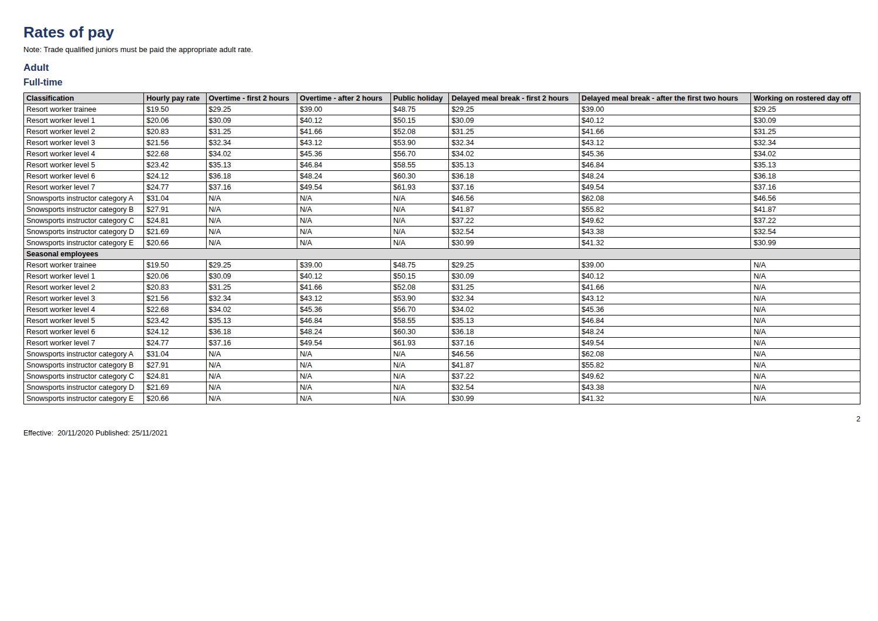Rates of pay
Note: Trade qualified juniors must be paid the appropriate adult rate.
Adult
Full-time
| Classification | Hourly pay rate | Overtime - first 2 hours | Overtime - after 2 hours | Public holiday | Delayed meal break - first 2 hours | Delayed meal break - after the first two hours | Working on rostered day off |
| --- | --- | --- | --- | --- | --- | --- | --- |
| Resort worker trainee | $19.50 | $29.25 | $39.00 | $48.75 | $29.25 | $39.00 | $29.25 |
| Resort worker level 1 | $20.06 | $30.09 | $40.12 | $50.15 | $30.09 | $40.12 | $30.09 |
| Resort worker level 2 | $20.83 | $31.25 | $41.66 | $52.08 | $31.25 | $41.66 | $31.25 |
| Resort worker level 3 | $21.56 | $32.34 | $43.12 | $53.90 | $32.34 | $43.12 | $32.34 |
| Resort worker level 4 | $22.68 | $34.02 | $45.36 | $56.70 | $34.02 | $45.36 | $34.02 |
| Resort worker level 5 | $23.42 | $35.13 | $46.84 | $58.55 | $35.13 | $46.84 | $35.13 |
| Resort worker level 6 | $24.12 | $36.18 | $48.24 | $60.30 | $36.18 | $48.24 | $36.18 |
| Resort worker level 7 | $24.77 | $37.16 | $49.54 | $61.93 | $37.16 | $49.54 | $37.16 |
| Snowsports instructor category A | $31.04 | N/A | N/A | N/A | $46.56 | $62.08 | $46.56 |
| Snowsports instructor category B | $27.91 | N/A | N/A | N/A | $41.87 | $55.82 | $41.87 |
| Snowsports instructor category C | $24.81 | N/A | N/A | N/A | $37.22 | $49.62 | $37.22 |
| Snowsports instructor category D | $21.69 | N/A | N/A | N/A | $32.54 | $43.38 | $32.54 |
| Snowsports instructor category E | $20.66 | N/A | N/A | N/A | $30.99 | $41.32 | $30.99 |
| Seasonal employees |
| Resort worker trainee | $19.50 | $29.25 | $39.00 | $48.75 | $29.25 | $39.00 | N/A |
| Resort worker level 1 | $20.06 | $30.09 | $40.12 | $50.15 | $30.09 | $40.12 | N/A |
| Resort worker level 2 | $20.83 | $31.25 | $41.66 | $52.08 | $31.25 | $41.66 | N/A |
| Resort worker level 3 | $21.56 | $32.34 | $43.12 | $53.90 | $32.34 | $43.12 | N/A |
| Resort worker level 4 | $22.68 | $34.02 | $45.36 | $56.70 | $34.02 | $45.36 | N/A |
| Resort worker level 5 | $23.42 | $35.13 | $46.84 | $58.55 | $35.13 | $46.84 | N/A |
| Resort worker level 6 | $24.12 | $36.18 | $48.24 | $60.30 | $36.18 | $48.24 | N/A |
| Resort worker level 7 | $24.77 | $37.16 | $49.54 | $61.93 | $37.16 | $49.54 | N/A |
| Snowsports instructor category A | $31.04 | N/A | N/A | N/A | $46.56 | $62.08 | N/A |
| Snowsports instructor category B | $27.91 | N/A | N/A | N/A | $41.87 | $55.82 | N/A |
| Snowsports instructor category C | $24.81 | N/A | N/A | N/A | $37.22 | $49.62 | N/A |
| Snowsports instructor category D | $21.69 | N/A | N/A | N/A | $32.54 | $43.38 | N/A |
| Snowsports instructor category E | $20.66 | N/A | N/A | N/A | $30.99 | $41.32 | N/A |
2
Effective: 20/11/2020 Published: 25/11/2021